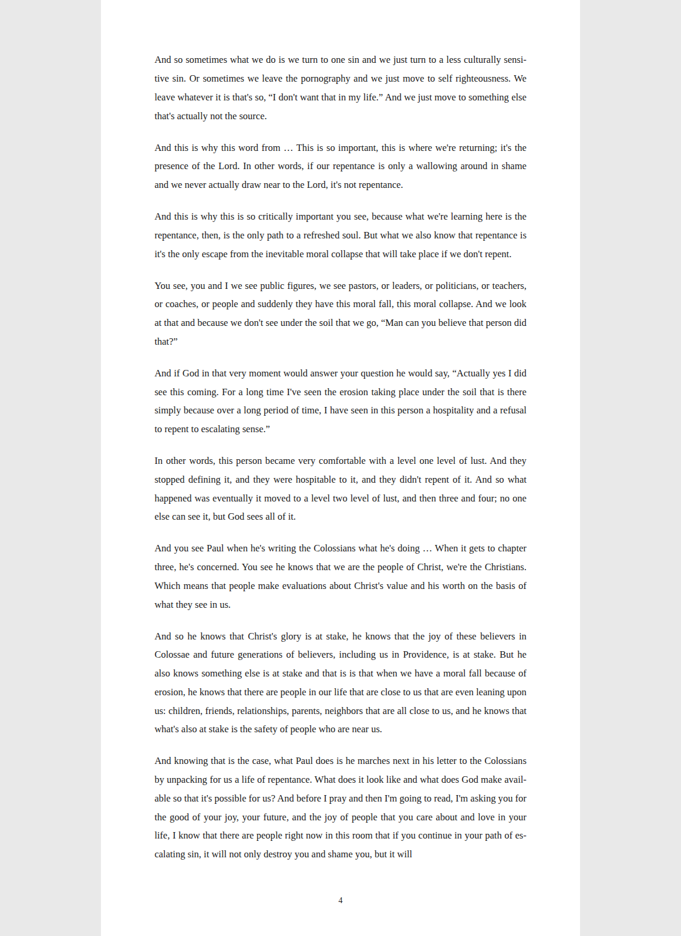And so sometimes what we do is we turn to one sin and we just turn to a less culturally sensitive sin. Or sometimes we leave the pornography and we just move to self righteousness. We leave whatever it is that's so, “I don't want that in my life.” And we just move to something else that's actually not the source.
And this is why this word from … This is so important, this is where we're returning; it's the presence of the Lord. In other words, if our repentance is only a wallowing around in shame and we never actually draw near to the Lord, it's not repentance.
And this is why this is so critically important you see, because what we're learning here is the repentance, then, is the only path to a refreshed soul. But what we also know that repentance is it's the only escape from the inevitable moral collapse that will take place if we don't repent.
You see, you and I we see public figures, we see pastors, or leaders, or politicians, or teachers, or coaches, or people and suddenly they have this moral fall, this moral collapse. And we look at that and because we don't see under the soil that we go, “Man can you believe that person did that?”
And if God in that very moment would answer your question he would say, “Actually yes I did see this coming. For a long time I've seen the erosion taking place under the soil that is there simply because over a long period of time, I have seen in this person a hospitality and a refusal to repent to escalating sense.”
In other words, this person became very comfortable with a level one level of lust. And they stopped defining it, and they were hospitable to it, and they didn't repent of it. And so what happened was eventually it moved to a level two level of lust, and then three and four; no one else can see it, but God sees all of it.
And you see Paul when he's writing the Colossians what he's doing … When it gets to chapter three, he's concerned. You see he knows that we are the people of Christ, we're the Christians. Which means that people make evaluations about Christ's value and his worth on the basis of what they see in us.
And so he knows that Christ's glory is at stake, he knows that the joy of these believers in Colossae and future generations of believers, including us in Providence, is at stake. But he also knows something else is at stake and that is is that when we have a moral fall because of erosion, he knows that there are people in our life that are close to us that are even leaning upon us: children, friends, relationships, parents, neighbors that are all close to us, and he knows that what's also at stake is the safety of people who are near us.
And knowing that is the case, what Paul does is he marches next in his letter to the Colossians by unpacking for us a life of repentance. What does it look like and what does God make available so that it's possible for us? And before I pray and then I'm going to read, I'm asking you for the good of your joy, your future, and the joy of people that you care about and love in your life, I know that there are people right now in this room that if you continue in your path of escalating sin, it will not only destroy you and shame you, but it will
4